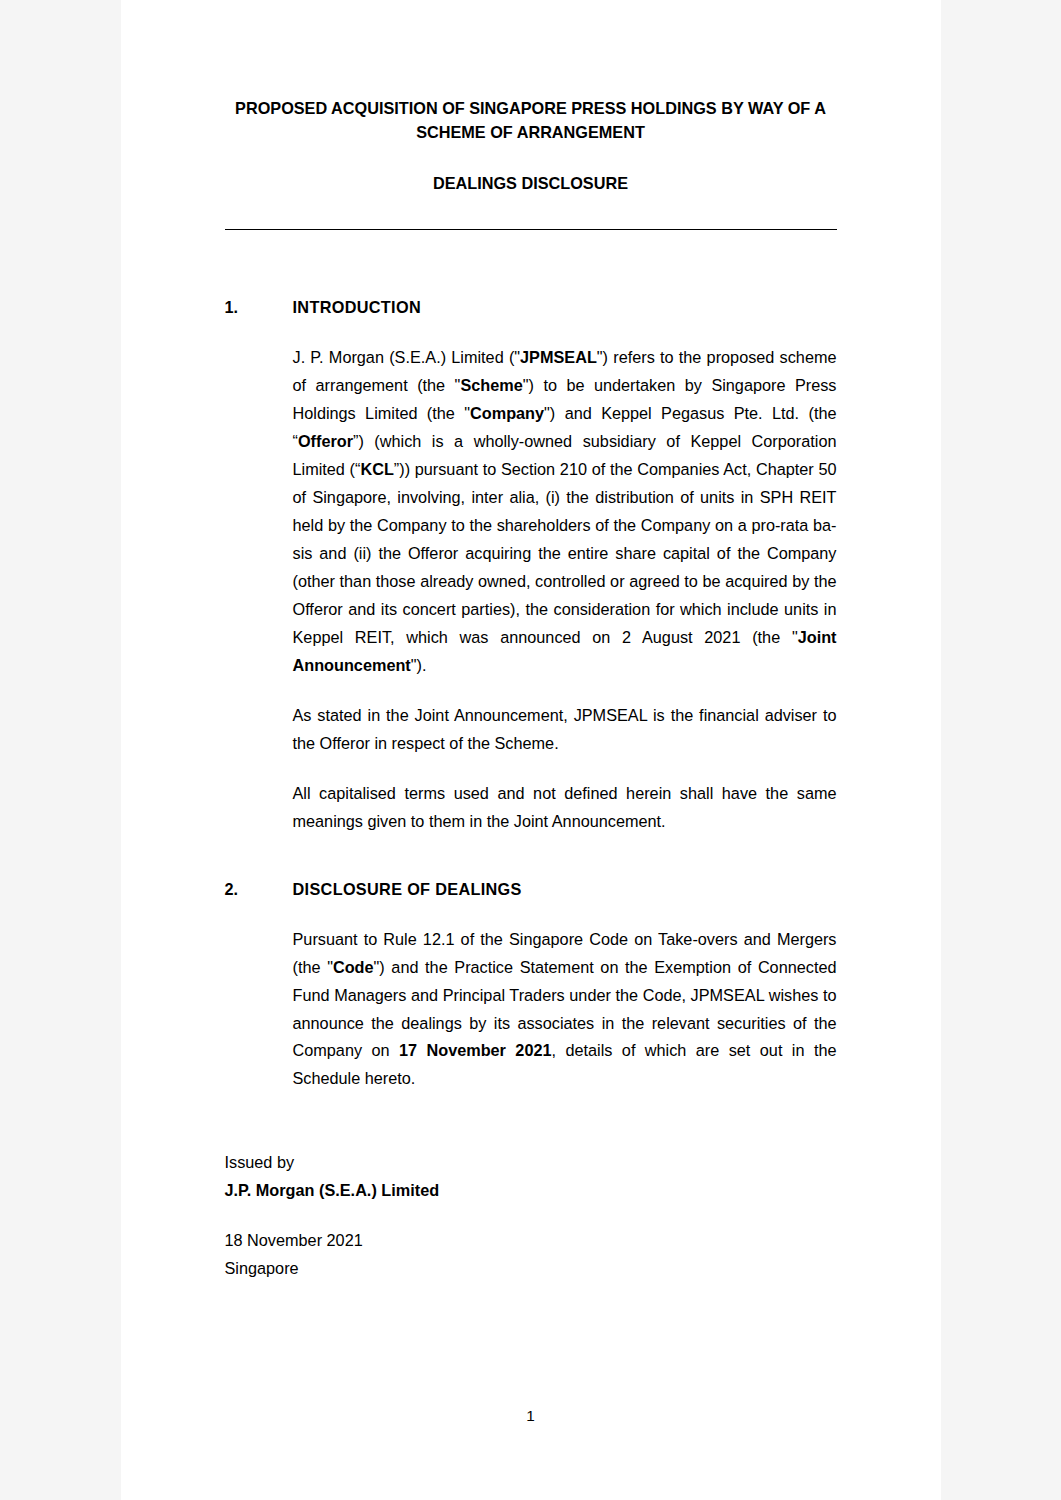PROPOSED ACQUISITION OF SINGAPORE PRESS HOLDINGS BY WAY OF A SCHEME OF ARRANGEMENT DEALINGS DISCLOSURE
1.
INTRODUCTION
J. P. Morgan (S.E.A.) Limited ("JPMSEAL") refers to the proposed scheme of arrangement (the "Scheme") to be undertaken by Singapore Press Holdings Limited (the "Company") and Keppel Pegasus Pte. Ltd. (the “Offeror”) (which is a wholly-owned subsidiary of Keppel Corporation Limited (“KCL”)) pursuant to Section 210 of the Companies Act, Chapter 50 of Singapore, involving, inter alia, (i) the distribution of units in SPH REIT held by the Company to the shareholders of the Company on a pro-rata basis and (ii) the Offeror acquiring the entire share capital of the Company (other than those already owned, controlled or agreed to be acquired by the Offeror and its concert parties), the consideration for which include units in Keppel REIT, which was announced on 2 August 2021 (the "Joint Announcement").
As stated in the Joint Announcement, JPMSEAL is the financial adviser to the Offeror in respect of the Scheme.
All capitalised terms used and not defined herein shall have the same meanings given to them in the Joint Announcement.
2.
DISCLOSURE OF DEALINGS
Pursuant to Rule 12.1 of the Singapore Code on Take-overs and Mergers (the "Code") and the Practice Statement on the Exemption of Connected Fund Managers and Principal Traders under the Code, JPMSEAL wishes to announce the dealings by its associates in the relevant securities of the Company on 17 November 2021, details of which are set out in the Schedule hereto.
Issued by
J.P. Morgan (S.E.A.) Limited
18 November 2021
Singapore
1